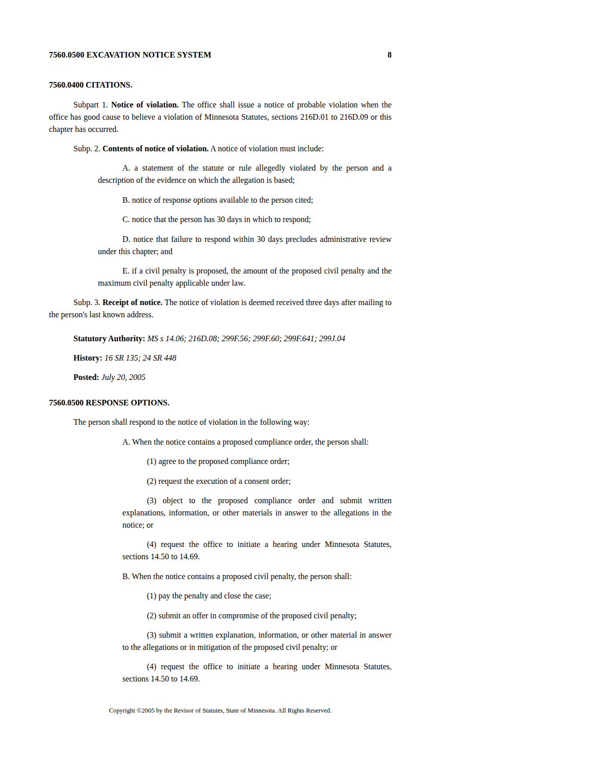7560.0500 EXCAVATION NOTICE SYSTEM 8
7560.0400 CITATIONS.
Subpart 1. Notice of violation. The office shall issue a notice of probable violation when the office has good cause to believe a violation of Minnesota Statutes, sections 216D.01 to 216D.09 or this chapter has occurred.
Subp. 2. Contents of notice of violation. A notice of violation must include:
A. a statement of the statute or rule allegedly violated by the person and a description of the evidence on which the allegation is based;
B. notice of response options available to the person cited;
C. notice that the person has 30 days in which to respond;
D. notice that failure to respond within 30 days precludes administrative review under this chapter; and
E. if a civil penalty is proposed, the amount of the proposed civil penalty and the maximum civil penalty applicable under law.
Subp. 3. Receipt of notice. The notice of violation is deemed received three days after mailing to the person's last known address.
Statutory Authority: MS s 14.06; 216D.08; 299F.56; 299F.60; 299F.641; 299J.04
History: 16 SR 135; 24 SR 448
Posted: July 20, 2005
7560.0500 RESPONSE OPTIONS.
The person shall respond to the notice of violation in the following way:
A. When the notice contains a proposed compliance order, the person shall:
(1) agree to the proposed compliance order;
(2) request the execution of a consent order;
(3) object to the proposed compliance order and submit written explanations, information, or other materials in answer to the allegations in the notice; or
(4) request the office to initiate a hearing under Minnesota Statutes, sections 14.50 to 14.69.
B. When the notice contains a proposed civil penalty, the person shall:
(1) pay the penalty and close the case;
(2) submit an offer in compromise of the proposed civil penalty;
(3) submit a written explanation, information, or other material in answer to the allegations or in mitigation of the proposed civil penalty; or
(4) request the office to initiate a hearing under Minnesota Statutes, sections 14.50 to 14.69.
Copyright ©2005 by the Revisor of Statutes, State of Minnesota. All Rights Reserved.